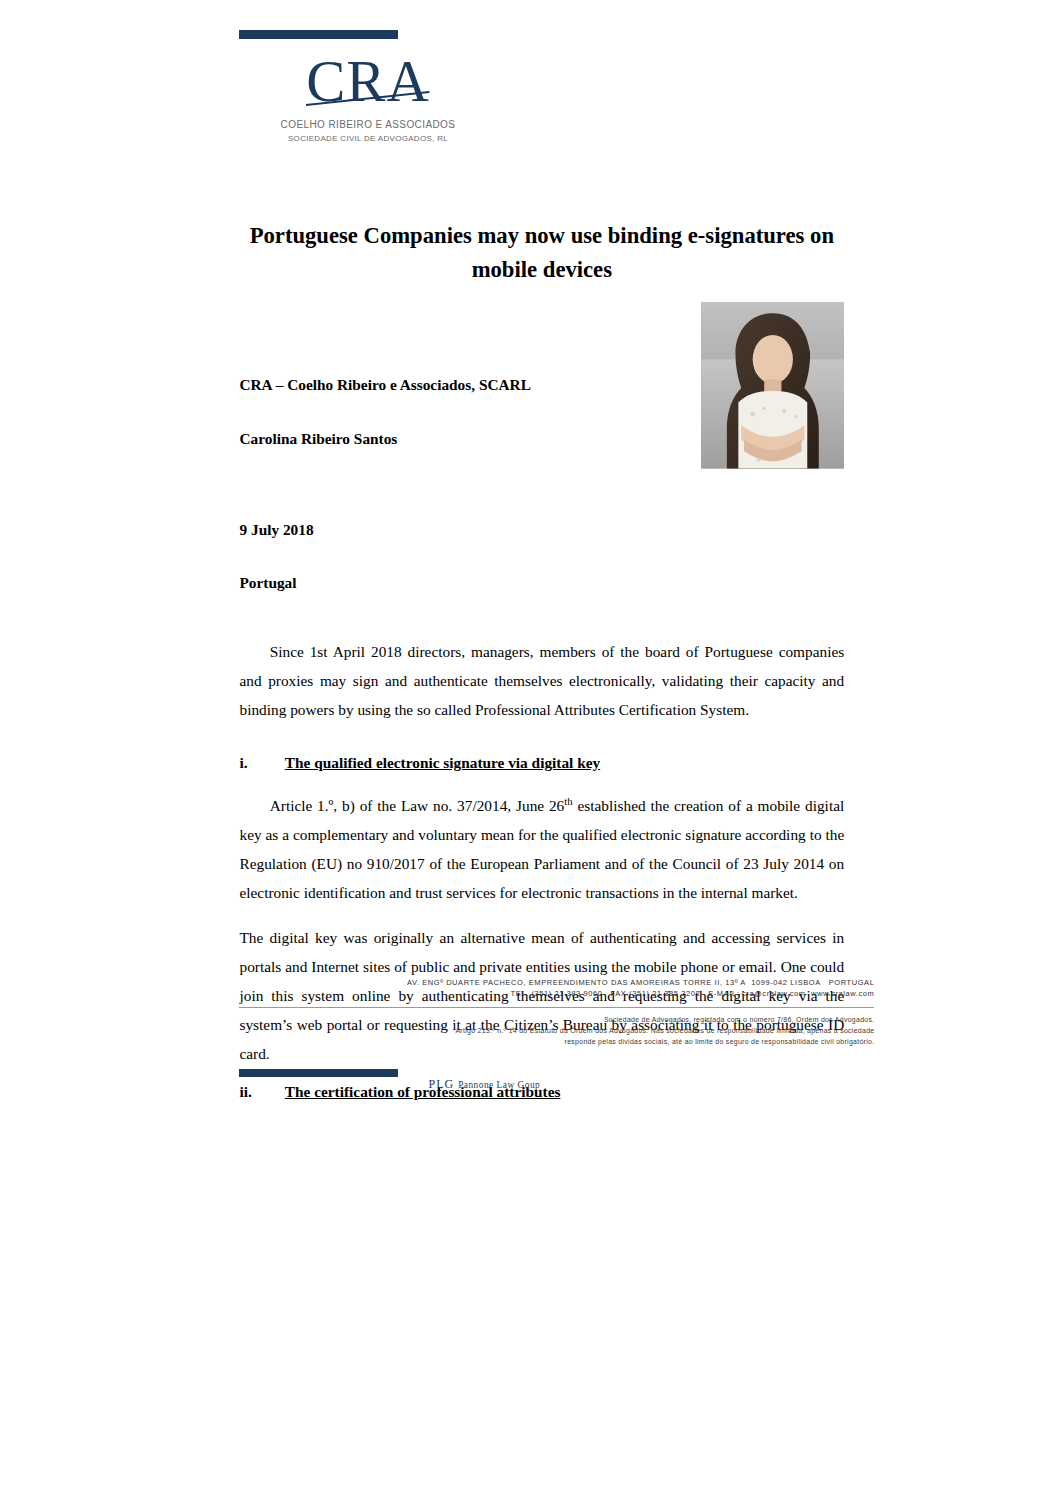CRA
COELHO RIBEIRO E ASSOCIADOS
SOCIEDADE CIVIL DE ADVOGADOS, RL
Portuguese Companies may now use binding e-signatures on
mobile devices
CRA – Coelho Ribeiro e Associados, SCARL
Carolina Ribeiro Santos
9 July 2018
Portugal
Since 1st April 2018 directors, managers, members of the board of Portuguese companies and proxies may sign and authenticate themselves electronically, validating their capacity and binding powers by using the so called Professional Attributes Certification System.
i. The qualified electronic signature via digital key
Article 1.º, b) of the Law no. 37/2014, June 26th established the creation of a mobile digital key as a complementary and voluntary mean for the qualified electronic signature according to the Regulation (EU) no 910/2017 of the European Parliament and of the Council of 23 July 2014 on electronic identification and trust services for electronic transactions in the internal market.
The digital key was originally an alternative mean of authenticating and accessing services in portals and Internet sites of public and private entities using the mobile phone or email. One could join this system online by authenticating themselves and requesting the digital key via the system’s web portal or requesting it at the Citizen’s Bureau by associating it to the portuguese ID card.
ii. The certification of professional attributes
AV. ENGº DUARTE PACHECO, EMPREENDIMENTO DAS AMOREIRAS TORRE II, 13º A 1099-042 LISBOA PORTUGAL
TEL. (351) 21 383 9060 FAX (351) 21 385 3202 E-MAIL: cra@cralaw.com www.cralaw.com
Sociedade de Advogados, registada com o número 7/86, Ordem dos Advogados.
Artigo 213.º n.º 14 do Estatuto da Ordem dos Advogados: Nas sociedades de responsabilidade limitada, apenas a sociedade
responde pelas dividas sociais, até ao limite do seguro de responsabilidade civil obrigatório.
PLG Pannone Law Goup